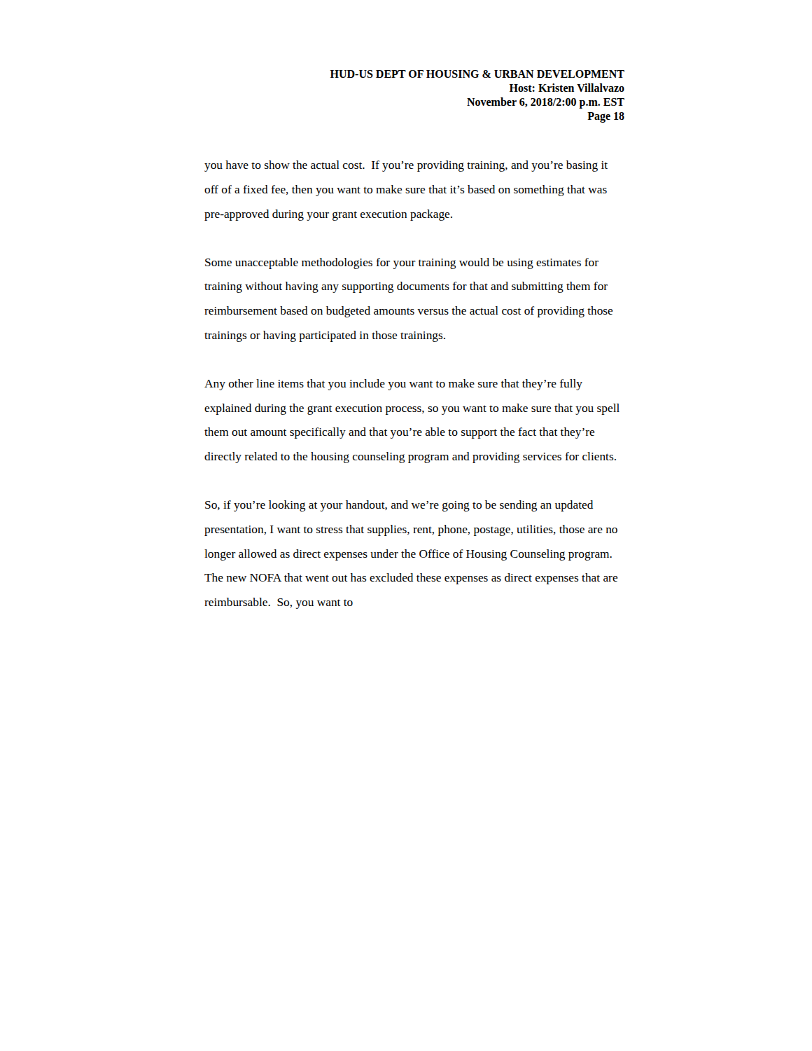HUD-US DEPT OF HOUSING & URBAN DEVELOPMENT Host: Kristen Villalvazo November 6, 2018/2:00 p.m. EST Page 18
you have to show the actual cost. If you’re providing training, and you’re basing it off of a fixed fee, then you want to make sure that it’s based on something that was pre-approved during your grant execution package.
Some unacceptable methodologies for your training would be using estimates for training without having any supporting documents for that and submitting them for reimbursement based on budgeted amounts versus the actual cost of providing those trainings or having participated in those trainings.
Any other line items that you include you want to make sure that they’re fully explained during the grant execution process, so you want to make sure that you spell them out amount specifically and that you’re able to support the fact that they’re directly related to the housing counseling program and providing services for clients.
So, if you’re looking at your handout, and we’re going to be sending an updated presentation, I want to stress that supplies, rent, phone, postage, utilities, those are no longer allowed as direct expenses under the Office of Housing Counseling program. The new NOFA that went out has excluded these expenses as direct expenses that are reimbursable. So, you want to